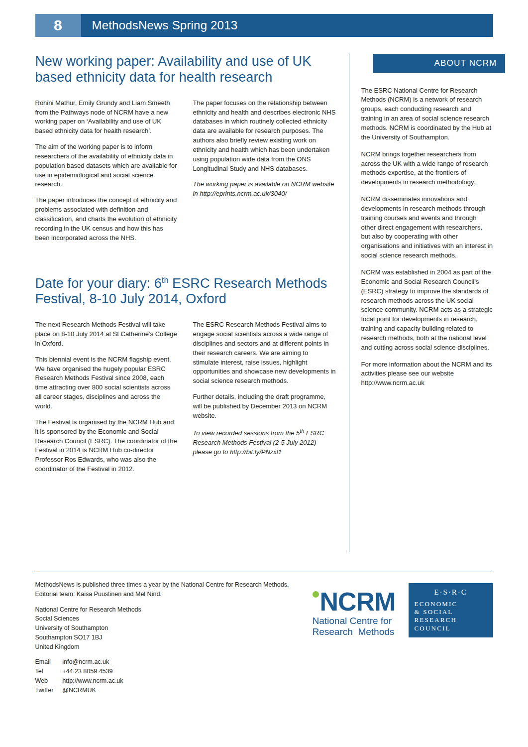8
MethodsNews Spring 2013
New working paper: Availability and use of UK based ethnicity data for health research
Rohini Mathur, Emily Grundy and Liam Smeeth from the Pathways node of NCRM have a new working paper on ‘Availability and use of UK based ethnicity data for health research’.
The aim of the working paper is to inform researchers of the availability of ethnicity data in population based datasets which are available for use in epidemiological and social science research.
The paper introduces the concept of ethnicity and problems associated with definition and classification, and charts the evolution of ethnicity recording in the UK census and how this has been incorporated across the NHS.
The paper focuses on the relationship between ethnicity and health and describes electronic NHS databases in which routinely collected ethnicity data are available for research purposes. The authors also briefly review existing work on ethnicity and health which has been undertaken using population wide data from the ONS Longitudinal Study and NHS databases.
The working paper is available on NCRM website in http://eprints.ncrm.ac.uk/3040/
Date for your diary: 6th ESRC Research Methods Festival, 8-10 July 2014, Oxford
The next Research Methods Festival will take place on 8-10 July 2014 at St Catherine’s College in Oxford.
This biennial event is the NCRM flagship event. We have organised the hugely popular ESRC Research Methods Festival since 2008, each time attracting over 800 social scientists across all career stages, disciplines and across the world.
The Festival is organised by the NCRM Hub and it is sponsored by the Economic and Social Research Council (ESRC). The coordinator of the Festival in 2014 is NCRM Hub co-director Professor Ros Edwards, who was also the coordinator of the Festival in 2012.
The ESRC Research Methods Festival aims to engage social scientists across a wide range of disciplines and sectors and at different points in their research careers. We are aiming to stimulate interest, raise issues, highlight opportunities and showcase new developments in social science research methods.
Further details, including the draft programme, will be published by December 2013 on NCRM website.
To view recorded sessions from the 5th ESRC Research Methods Festival (2-5 July 2012) please go to http://bit.ly/PNzxl1
ABOUT NCRM
The ESRC National Centre for Research Methods (NCRM) is a network of research groups, each conducting research and training in an area of social science research methods. NCRM is coordinated by the Hub at the University of Southampton.
NCRM brings together researchers from across the UK with a wide range of research methods expertise, at the frontiers of developments in research methodology.
NCRM disseminates innovations and developments in research methods through training courses and events and through other direct engagement with researchers, but also by cooperating with other organisations and initiatives with an interest in social science research methods.
NCRM was established in 2004 as part of the Economic and Social Research Council’s (ESRC) strategy to improve the standards of research methods across the UK social science community. NCRM acts as a strategic focal point for developments in research, training and capacity building related to research methods, both at the national level and cutting across social science disciplines.
For more information about the NCRM and its activities please see our website http://www.ncrm.ac.uk
MethodsNews is published three times a year by the National Centre for Research Methods.
Editorial team: Kaisa Puustinen and Mel Nind.
National Centre for Research Methods
Social Sciences
University of Southampton
Southampton SO17 1BJ
United Kingdom
| Email | info@ncrm.ac.uk |
| Tel | +44 23 8059 4539 |
| Web | http://www.ncrm.ac.uk |
| Twitter | @NCRMUK |
NCRM
National Centre for
Research Methods
E·S·R·C
Economic
& Social
Research
Council